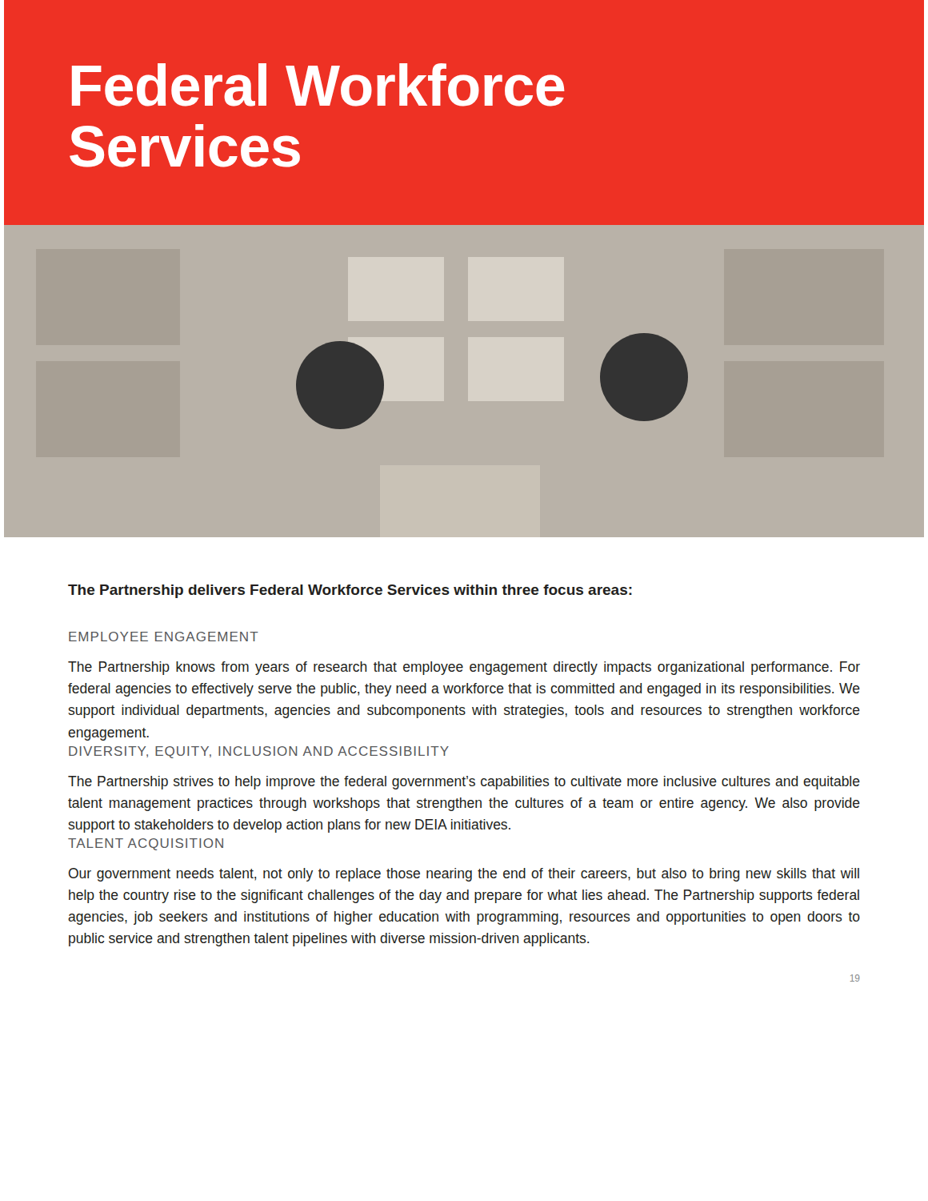Federal Workforce
Services
The Partnership delivers Federal Workforce Services within three focus areas:
Employee Engagement
The Partnership knows from years of research that employee engagement directly impacts organizational performance. For federal agencies to effectively serve the public, they need a workforce that is committed and engaged in its responsibilities. We support individual departments, agencies and subcomponents with strategies, tools and resources to strengthen workforce engagement.
Diversity, Equity, Inclusion and Accessibility
The Partnership strives to help improve the federal government’s capabilities to cultivate more inclusive cultures and equitable talent management practices through workshops that strengthen the cultures of a team or entire agency. We also provide support to stakeholders to develop action plans for new DEIA initiatives.
Talent Acquisition
Our government needs talent, not only to replace those nearing the end of their careers, but also to bring new skills that will help the country rise to the significant challenges of the day and prepare for what lies ahead. The Partnership supports federal agencies, job seekers and institutions of higher education with programming, resources and opportunities to open doors to public service and strengthen talent pipelines with diverse mission-driven applicants.
19